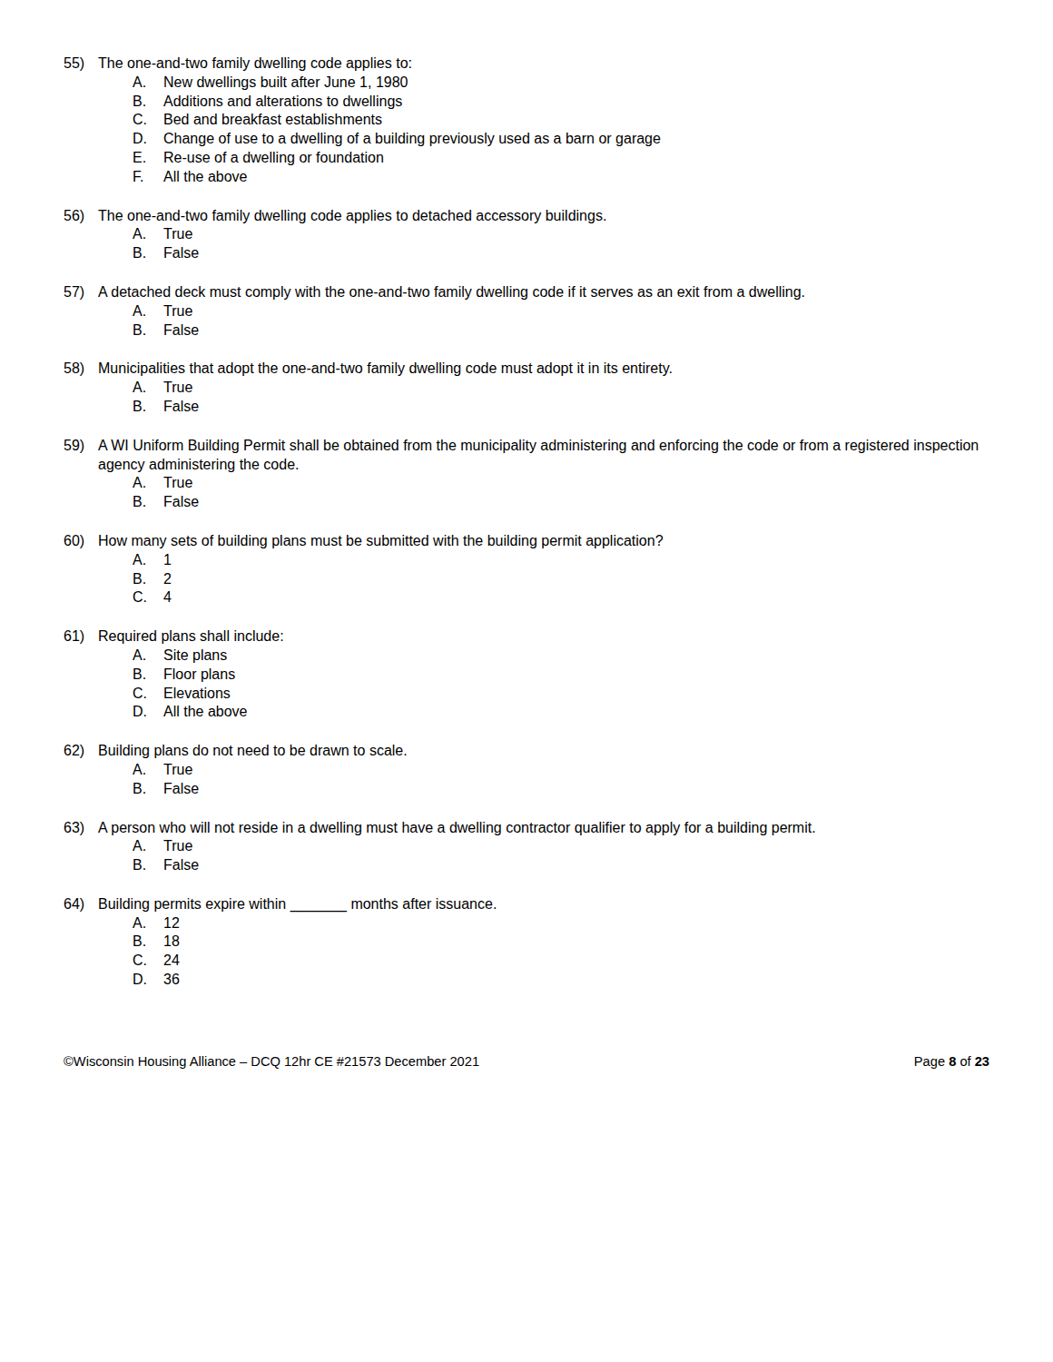55) The one-and-two family dwelling code applies to:
A. New dwellings built after June 1, 1980
B. Additions and alterations to dwellings
C. Bed and breakfast establishments
D. Change of use to a dwelling of a building previously used as a barn or garage
E. Re-use of a dwelling or foundation
F. All the above
56) The one-and-two family dwelling code applies to detached accessory buildings.
A. True
B. False
57) A detached deck must comply with the one-and-two family dwelling code if it serves as an exit from a dwelling.
A. True
B. False
58) Municipalities that adopt the one-and-two family dwelling code must adopt it in its entirety.
A. True
B. False
59) A WI Uniform Building Permit shall be obtained from the municipality administering and enforcing the code or from a registered inspection agency administering the code.
A. True
B. False
60) How many sets of building plans must be submitted with the building permit application?
A. 1
B. 2
C. 4
61) Required plans shall include:
A. Site plans
B. Floor plans
C. Elevations
D. All the above
62) Building plans do not need to be drawn to scale.
A. True
B. False
63) A person who will not reside in a dwelling must have a dwelling contractor qualifier to apply for a building permit.
A. True
B. False
64) Building permits expire within _______ months after issuance.
A. 12
B. 18
C. 24
D. 36
©Wisconsin Housing Alliance – DCQ 12hr CE #21573 December 2021
Page 8 of 23